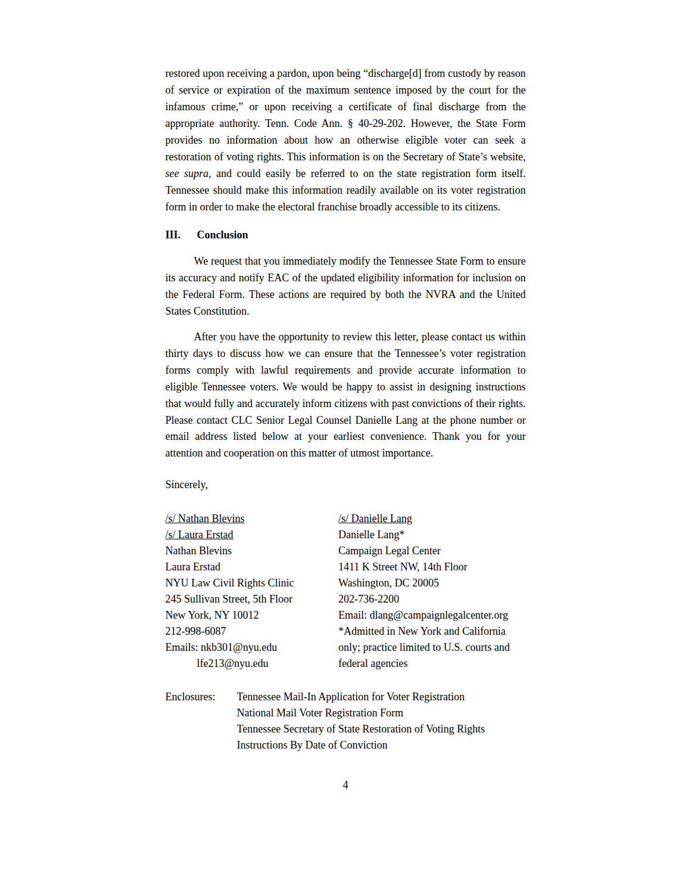restored upon receiving a pardon, upon being “discharge[d] from custody by reason of service or expiration of the maximum sentence imposed by the court for the infamous crime,” or upon receiving a certificate of final discharge from the appropriate authority. Tenn. Code Ann. § 40-29-202. However, the State Form provides no information about how an otherwise eligible voter can seek a restoration of voting rights. This information is on the Secretary of State’s website, see supra, and could easily be referred to on the state registration form itself. Tennessee should make this information readily available on its voter registration form in order to make the electoral franchise broadly accessible to its citizens.
III. Conclusion
We request that you immediately modify the Tennessee State Form to ensure its accuracy and notify EAC of the updated eligibility information for inclusion on the Federal Form. These actions are required by both the NVRA and the United States Constitution.
After you have the opportunity to review this letter, please contact us within thirty days to discuss how we can ensure that the Tennessee’s voter registration forms comply with lawful requirements and provide accurate information to eligible Tennessee voters. We would be happy to assist in designing instructions that would fully and accurately inform citizens with past convictions of their rights. Please contact CLC Senior Legal Counsel Danielle Lang at the phone number or email address listed below at your earliest convenience. Thank you for your attention and cooperation on this matter of utmost importance.
Sincerely,
| /s/ Nathan Blevins /s/ Laura Erstad Nathan Blevins Laura Erstad NYU Law Civil Rights Clinic 245 Sullivan Street, 5th Floor New York, NY 10012 212-998-6087 Emails: nkb301@nyu.edu lfe213@nyu.edu | /s/ Danielle Lang Danielle Lang* Campaign Legal Center 1411 K Street NW, 14th Floor Washington, DC 20005 202-736-2200 Email: dlang@campaignlegalcenter.org *Admitted in New York and California only; practice limited to U.S. courts and federal agencies |
| Enclosures: | Tennessee Mail-In Application for Voter Registration National Mail Voter Registration Form Tennessee Secretary of State Restoration of Voting Rights Instructions By Date of Conviction |
4